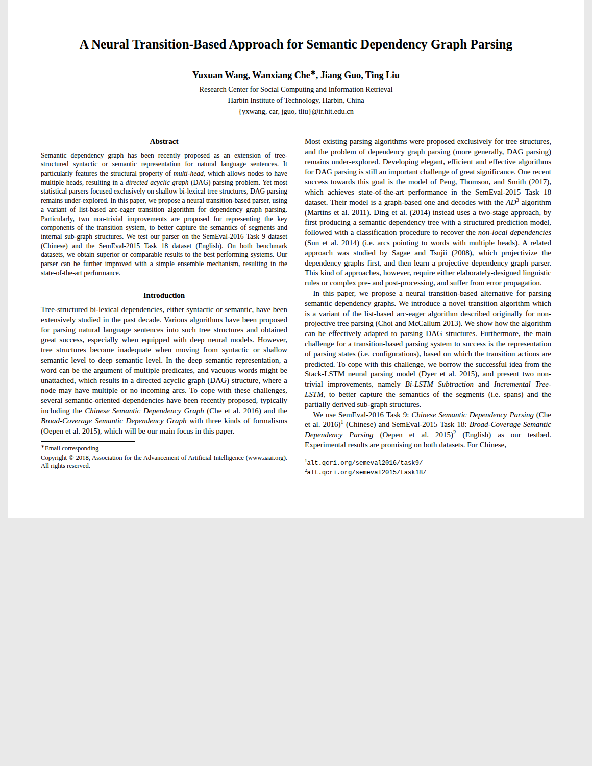A Neural Transition-Based Approach for Semantic Dependency Graph Parsing
Yuxuan Wang, Wanxiang Che∗, Jiang Guo, Ting Liu
Research Center for Social Computing and Information Retrieval
Harbin Institute of Technology, Harbin, China
{yxwang, car, jguo, tliu}@ir.hit.edu.cn
Abstract
Semantic dependency graph has been recently proposed as an extension of tree-structured syntactic or semantic representation for natural language sentences. It particularly features the structural property of multi-head, which allows nodes to have multiple heads, resulting in a directed acyclic graph (DAG) parsing problem. Yet most statistical parsers focused exclusively on shallow bi-lexical tree structures, DAG parsing remains under-explored. In this paper, we propose a neural transition-based parser, using a variant of list-based arc-eager transition algorithm for dependency graph parsing. Particularly, two non-trivial improvements are proposed for representing the key components of the transition system, to better capture the semantics of segments and internal sub-graph structures. We test our parser on the SemEval-2016 Task 9 dataset (Chinese) and the SemEval-2015 Task 18 dataset (English). On both benchmark datasets, we obtain superior or comparable results to the best performing systems. Our parser can be further improved with a simple ensemble mechanism, resulting in the state-of-the-art performance.
Introduction
Tree-structured bi-lexical dependencies, either syntactic or semantic, have been extensively studied in the past decade. Various algorithms have been proposed for parsing natural language sentences into such tree structures and obtained great success, especially when equipped with deep neural models. However, tree structures become inadequate when moving from syntactic or shallow semantic level to deep semantic level. In the deep semantic representation, a word can be the argument of multiple predicates, and vacuous words might be unattached, which results in a directed acyclic graph (DAG) structure, where a node may have multiple or no incoming arcs. To cope with these challenges, several semantic-oriented dependencies have been recently proposed, typically including the Chinese Semantic Dependency Graph (Che et al. 2016) and the Broad-Coverage Semantic Dependency Graph with three kinds of formalisms (Oepen et al. 2015), which will be our main focus in this paper.
∗Email corresponding
Copyright © 2018, Association for the Advancement of Artificial Intelligence (www.aaai.org). All rights reserved.
Most existing parsing algorithms were proposed exclusively for tree structures, and the problem of dependency graph parsing (more generally, DAG parsing) remains under-explored. Developing elegant, efficient and effective algorithms for DAG parsing is still an important challenge of great significance. One recent success towards this goal is the model of Peng, Thomson, and Smith (2017), which achieves state-of-the-art performance in the SemEval-2015 Task 18 dataset. Their model is a graph-based one and decodes with the AD3 algorithm (Martins et al. 2011). Ding et al. (2014) instead uses a two-stage approach, by first producing a semantic dependency tree with a structured prediction model, followed with a classification procedure to recover the non-local dependencies (Sun et al. 2014) (i.e. arcs pointing to words with multiple heads). A related approach was studied by Sagae and Tsujii (2008), which projectivize the dependency graphs first, and then learn a projective dependency graph parser. This kind of approaches, however, require either elaborately-designed linguistic rules or complex pre- and post-processing, and suffer from error propagation.
In this paper, we propose a neural transition-based alternative for parsing semantic dependency graphs. We introduce a novel transition algorithm which is a variant of the list-based arc-eager algorithm described originally for non-projective tree parsing (Choi and McCallum 2013). We show how the algorithm can be effectively adapted to parsing DAG structures. Furthermore, the main challenge for a transition-based parsing system to success is the representation of parsing states (i.e. configurations), based on which the transition actions are predicted. To cope with this challenge, we borrow the successful idea from the Stack-LSTM neural parsing model (Dyer et al. 2015), and present two non-trivial improvements, namely Bi-LSTM Subtraction and Incremental Tree-LSTM, to better capture the semantics of the segments (i.e. spans) and the partially derived sub-graph structures.
We use SemEval-2016 Task 9: Chinese Semantic Dependency Parsing (Che et al. 2016)1 (Chinese) and SemEval-2015 Task 18: Broad-Coverage Semantic Dependency Parsing (Oepen et al. 2015)2 (English) as our testbed. Experimental results are promising on both datasets. For Chinese,
1alt.qcri.org/semeval2016/task9/
2alt.qcri.org/semeval2015/task18/